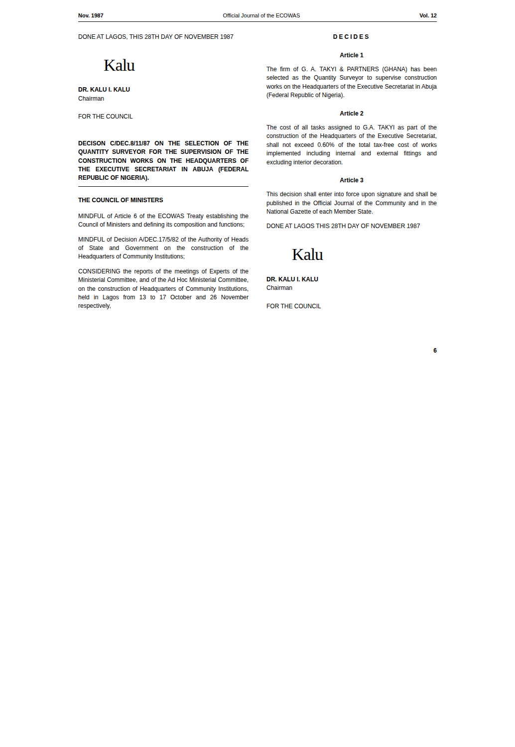Nov. 1987 Official Journal of the ECOWAS Vol. 12
DONE AT LAGOS, THIS 28TH DAY OF NOVEMBER 1987
Kalu
Dr. Kalu I. Kalu Chairman
FOR THE COUNCIL
DECISON C/DEC.8/11/87 ON THE SELECTION OF THE QUANTITY SURVEYOR FOR THE SUPERVISION OF THE CONSTRUCTION WORKS ON THE HEADQUARTERS OF THE EXECUTIVE SECRETARIAT IN ABUJA (FEDERAL REPUBLIC OF NIGERIA).
THE COUNCIL OF MINISTERS
MINDFUL of Article 6 of the ECOWAS Treaty establishing the Council of Ministers and defining its composition and functions;
MINDFUL of Decision A/DEC.17/5/82 of the Authority of Heads of State and Government on the construction of the Headquarters of Community Institutions;
CONSIDERING the reports of the meetings of Experts of the Ministerial Committee, and of the Ad Hoc Ministerial Committee, on the construction of Headquarters of Community Institutions, held in Lagos from 13 to 17 October and 26 November respectively,
DECIDES
Article 1
The firm of G. A. TAKYI & PARTNERS (GHANA) has been selected as the Quantity Surveyor to supervise construction works on the Headquarters of the Executive Secretariat in Abuja (Federal Republic of Nigeria).
Article 2
The cost of all tasks assigned to G.A. TAKYI as part of the construction of the Headquarters of the Executive Secretariat, shall not exceed 0.60% of the total tax-free cost of works implemented including internal and external fittings and excluding interior decoration.
Article 3
This decision shall enter into force upon signature and shall be published in the Official Journal of the Community and in the National Gazette of each Member State.
DONE AT LAGOS THIS 28TH DAY OF NOVEMBER 1987
Kalu
Dr. Kalu I. Kalu Chairman
FOR THE COUNCIL
6